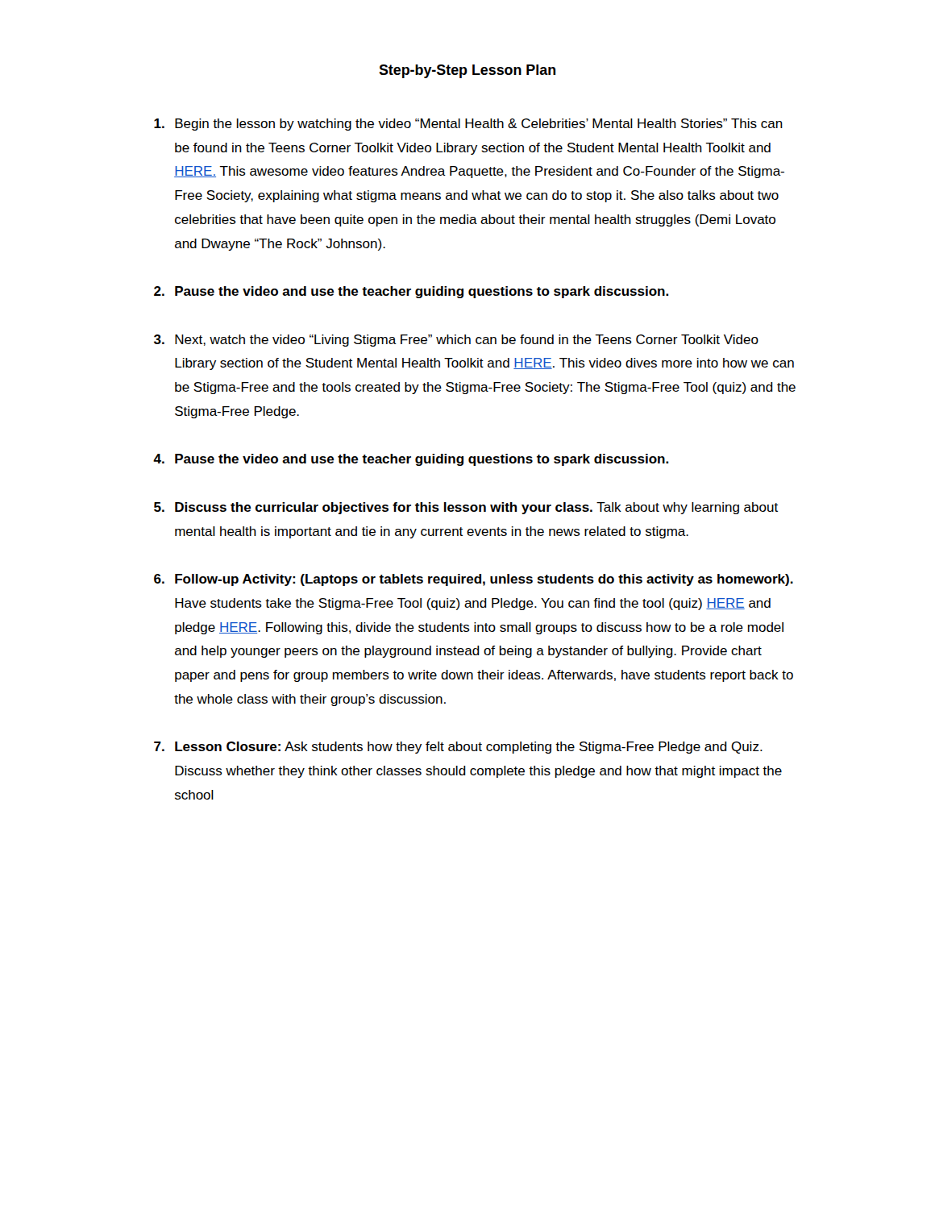Step-by-Step Lesson Plan
Begin the lesson by watching the video “Mental Health & Celebrities’ Mental Health Stories” This can be found in the Teens Corner Toolkit Video Library section of the Student Mental Health Toolkit and HERE. This awesome video features Andrea Paquette, the President and Co-Founder of the Stigma-Free Society, explaining what stigma means and what we can do to stop it. She also talks about two celebrities that have been quite open in the media about their mental health struggles (Demi Lovato and Dwayne “The Rock” Johnson).
Pause the video and use the teacher guiding questions to spark discussion.
Next, watch the video “Living Stigma Free” which can be found in the Teens Corner Toolkit Video Library section of the Student Mental Health Toolkit and HERE. This video dives more into how we can be Stigma-Free and the tools created by the Stigma-Free Society: The Stigma-Free Tool (quiz) and the Stigma-Free Pledge.
Pause the video and use the teacher guiding questions to spark discussion.
Discuss the curricular objectives for this lesson with your class. Talk about why learning about mental health is important and tie in any current events in the news related to stigma.
Follow-up Activity: (Laptops or tablets required, unless students do this activity as homework). Have students take the Stigma-Free Tool (quiz) and Pledge. You can find the tool (quiz) HERE and pledge HERE. Following this, divide the students into small groups to discuss how to be a role model and help younger peers on the playground instead of being a bystander of bullying. Provide chart paper and pens for group members to write down their ideas. Afterwards, have students report back to the whole class with their group’s discussion.
Lesson Closure: Ask students how they felt about completing the Stigma-Free Pledge and Quiz. Discuss whether they think other classes should complete this pledge and how that might impact the school